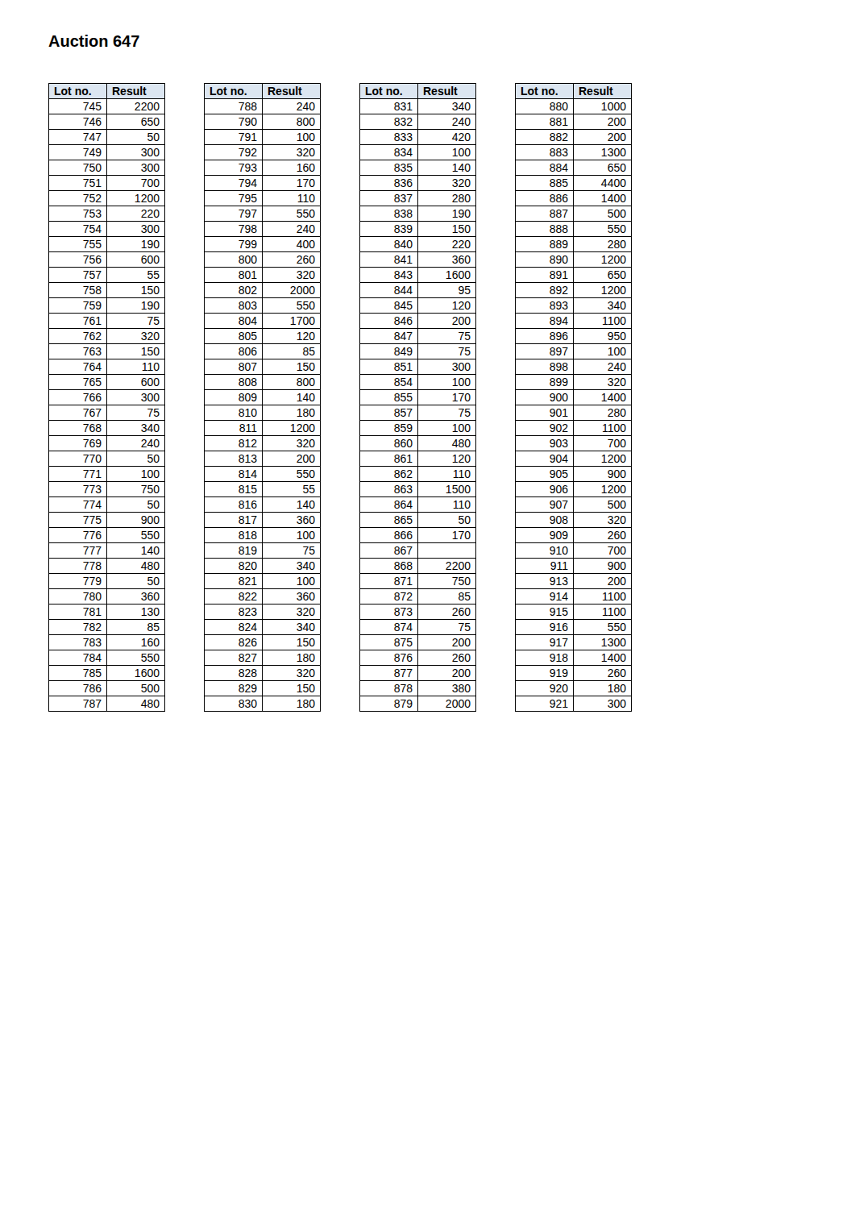Auction 647
| Lot no. | Result |
| --- | --- |
| 745 | 2200 |
| 746 | 650 |
| 747 | 50 |
| 749 | 300 |
| 750 | 300 |
| 751 | 700 |
| 752 | 1200 |
| 753 | 220 |
| 754 | 300 |
| 755 | 190 |
| 756 | 600 |
| 757 | 55 |
| 758 | 150 |
| 759 | 190 |
| 761 | 75 |
| 762 | 320 |
| 763 | 150 |
| 764 | 110 |
| 765 | 600 |
| 766 | 300 |
| 767 | 75 |
| 768 | 340 |
| 769 | 240 |
| 770 | 50 |
| 771 | 100 |
| 773 | 750 |
| 774 | 50 |
| 775 | 900 |
| 776 | 550 |
| 777 | 140 |
| 778 | 480 |
| 779 | 50 |
| 780 | 360 |
| 781 | 130 |
| 782 | 85 |
| 783 | 160 |
| 784 | 550 |
| 785 | 1600 |
| 786 | 500 |
| 787 | 480 |
| Lot no. | Result |
| --- | --- |
| 788 | 240 |
| 790 | 800 |
| 791 | 100 |
| 792 | 320 |
| 793 | 160 |
| 794 | 170 |
| 795 | 110 |
| 797 | 550 |
| 798 | 240 |
| 799 | 400 |
| 800 | 260 |
| 801 | 320 |
| 802 | 2000 |
| 803 | 550 |
| 804 | 1700 |
| 805 | 120 |
| 806 | 85 |
| 807 | 150 |
| 808 | 800 |
| 809 | 140 |
| 810 | 180 |
| 811 | 1200 |
| 812 | 320 |
| 813 | 200 |
| 814 | 550 |
| 815 | 55 |
| 816 | 140 |
| 817 | 360 |
| 818 | 100 |
| 819 | 75 |
| 820 | 340 |
| 821 | 100 |
| 822 | 360 |
| 823 | 320 |
| 824 | 340 |
| 826 | 150 |
| 827 | 180 |
| 828 | 320 |
| 829 | 150 |
| 830 | 180 |
| Lot no. | Result |
| --- | --- |
| 831 | 340 |
| 832 | 240 |
| 833 | 420 |
| 834 | 100 |
| 835 | 140 |
| 836 | 320 |
| 837 | 280 |
| 838 | 190 |
| 839 | 150 |
| 840 | 220 |
| 841 | 360 |
| 843 | 1600 |
| 844 | 95 |
| 845 | 120 |
| 846 | 200 |
| 847 | 75 |
| 849 | 75 |
| 851 | 300 |
| 854 | 100 |
| 855 | 170 |
| 857 | 75 |
| 859 | 100 |
| 860 | 480 |
| 861 | 120 |
| 862 | 110 |
| 863 | 1500 |
| 864 | 110 |
| 865 | 50 |
| 866 | 170 |
| 867 | |
| 868 | 2200 |
| 871 | 750 |
| 872 | 85 |
| 873 | 260 |
| 874 | 75 |
| 875 | 200 |
| 876 | 260 |
| 877 | 200 |
| 878 | 380 |
| 879 | 2000 |
| Lot no. | Result |
| --- | --- |
| 880 | 1000 |
| 881 | 200 |
| 882 | 200 |
| 883 | 1300 |
| 884 | 650 |
| 885 | 4400 |
| 886 | 1400 |
| 887 | 500 |
| 888 | 550 |
| 889 | 280 |
| 890 | 1200 |
| 891 | 650 |
| 892 | 1200 |
| 893 | 340 |
| 894 | 1100 |
| 896 | 950 |
| 897 | 100 |
| 898 | 240 |
| 899 | 320 |
| 900 | 1400 |
| 901 | 280 |
| 902 | 1100 |
| 903 | 700 |
| 904 | 1200 |
| 905 | 900 |
| 906 | 1200 |
| 907 | 500 |
| 908 | 320 |
| 909 | 260 |
| 910 | 700 |
| 911 | 900 |
| 913 | 200 |
| 914 | 1100 |
| 915 | 1100 |
| 916 | 550 |
| 917 | 1300 |
| 918 | 1400 |
| 919 | 260 |
| 920 | 180 |
| 921 | 300 |